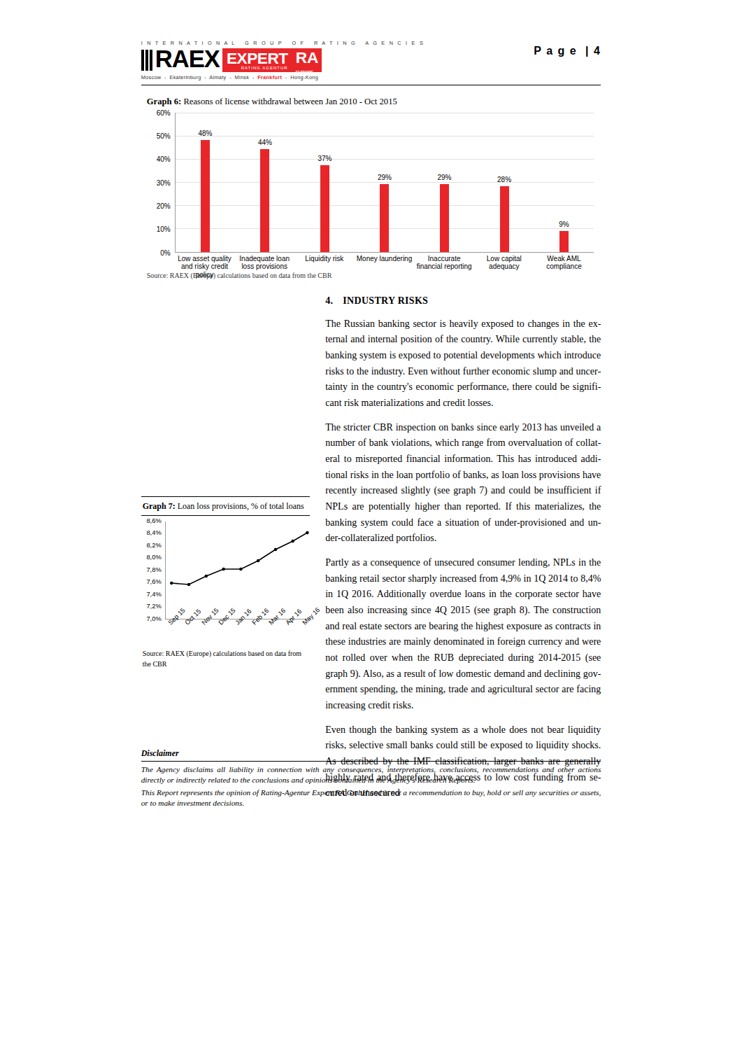I N T E R N A T I O N A L G R O U P O F R A T I N G A G E N C I E S
RAEX
EXPERT
RATING AGENTUR
RA
EUROPE
Moscow - Ekaterinburg - Almaty - Minsk - Frankfurt - Hong-Kong
P a g e | 4
Graph 6: Reasons of license withdrawal between Jan 2010 - Oct 2015
60%
50%
40%
30%
20%
10%
0%
48%
44%
37%
29%
29%
28%
9%
Low asset quality and risky credit policy
Inadequate loan loss provisions
Liquidity risk
Money laundering
Inaccurate financial reporting
Low capital adequacy
Weak AML compliance
Source: RAEX (Europe) calculations based on data from the CBR
Graph 7: Loan loss provisions, % of total loans
8,6%
8,4%
8,2%
8,0%
7,8%
7,6%
7,4%
7,2%
7,0%
Sep 15
Oct 15
Nov 15
Dec 15
Jan 16
Feb 16
Mar 16
Apr 16
May 16
Source: RAEX (Europe) calculations based on data from the CBR
4. INDUSTRY RISKS
The Russian banking sector is heavily exposed to changes in the external and internal position of the country. While currently stable, the banking system is exposed to potential developments which introduce risks to the industry. Even without further economic slump and uncertainty in the country's economic performance, there could be significant risk materializations and credit losses.
The stricter CBR inspection on banks since early 2013 has unveiled a number of bank violations, which range from overvaluation of collateral to misreported financial information. This has introduced additional risks in the loan portfolio of banks, as loan loss provisions have recently increased slightly (see graph 7) and could be insufficient if NPLs are potentially higher than reported. If this materializes, the banking system could face a situation of under-provisioned and under-collateralized portfolios.
Partly as a consequence of unsecured consumer lending, NPLs in the banking retail sector sharply increased from 4,9% in 1Q 2014 to 8,4% in 1Q 2016. Additionally overdue loans in the corporate sector have been also increasing since 4Q 2015 (see graph 8). The construction and real estate sectors are bearing the highest exposure as contracts in these industries are mainly denominated in foreign currency and were not rolled over when the RUB depreciated during 2014-2015 (see graph 9). Also, as a result of low domestic demand and declining government spending, the mining, trade and agricultural sector are facing increasing credit risks.
Even though the banking system as a whole does not bear liquidity risks, selective small banks could still be exposed to liquidity shocks. As described by the IMF classification, larger banks are generally highly rated and therefore have access to low cost funding from secured or unsecured
Disclaimer
The Agency disclaims all liability in connection with any consequences, interpretations, conclusions, recommendations and other actions directly or indirectly related to the conclusions and opinions contained in the Agency's Research Reports.
This Report represents the opinion of Rating-Agentur Expert RA GmbH and is not a recommendation to buy, hold or sell any securities or assets, or to make investment decisions.